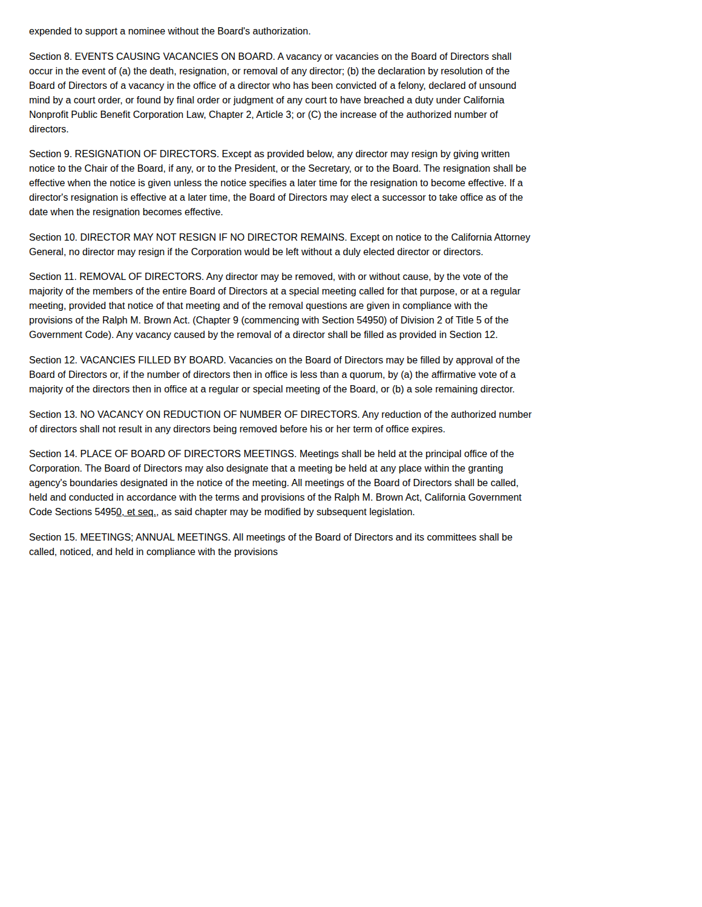expended to support a nominee without the Board's authorization.
Section 8. EVENTS CAUSING VACANCIES ON BOARD. A vacancy or vacancies on the Board of Directors shall occur in the event of (a) the death, resignation, or removal of any director; (b) the declaration by resolution of the Board of Directors of a vacancy in the office of a director who has been convicted of a felony, declared of unsound mind by a court order, or found by final order or judgment of any court to have breached a duty under California Nonprofit Public Benefit Corporation Law, Chapter 2, Article 3; or (C) the increase of the authorized number of directors.
Section 9. RESIGNATION OF DIRECTORS. Except as provided below, any director may resign by giving written notice to the Chair of the Board, if any, or to the President, or the Secretary, or to the Board. The resignation shall be effective when the notice is given unless the notice specifies a later time for the resignation to become effective. If a director's resignation is effective at a later time, the Board of Directors may elect a successor to take office as of the date when the resignation becomes effective.
Section 10. DIRECTOR MAY NOT RESIGN IF NO DIRECTOR REMAINS. Except on notice to the California Attorney General, no director may resign if the Corporation would be left without a duly elected director or directors.
Section 11. REMOVAL OF DIRECTORS. Any director may be removed, with or without cause, by the vote of the majority of the members of the entire Board of Directors at a special meeting called for that purpose, or at a regular meeting, provided that notice of that meeting and of the removal questions are given in compliance with the provisions of the Ralph M. Brown Act. (Chapter 9 (commencing with Section 54950) of Division 2 of Title 5 of the Government Code). Any vacancy caused by the removal of a director shall be filled as provided in Section 12.
Section 12. VACANCIES FILLED BY BOARD. Vacancies on the Board of Directors may be filled by approval of the Board of Directors or, if the number of directors then in office is less than a quorum, by (a) the affirmative vote of a majority of the directors then in office at a regular or special meeting of the Board, or (b) a sole remaining director.
Section 13. NO VACANCY ON REDUCTION OF NUMBER OF DIRECTORS. Any reduction of the authorized number of directors shall not result in any directors being removed before his or her term of office expires.
Section 14. PLACE OF BOARD OF DIRECTORS MEETINGS. Meetings shall be held at the principal office of the Corporation. The Board of Directors may also designate that a meeting be held at any place within the granting agency's boundaries designated in the notice of the meeting. All meetings of the Board of Directors shall be called, held and conducted in accordance with the terms and provisions of the Ralph M. Brown Act, California Government Code Sections 54950, et seq., as said chapter may be modified by subsequent legislation.
Section 15. MEETINGS; ANNUAL MEETINGS. All meetings of the Board of Directors and its committees shall be called, noticed, and held in compliance with the provisions